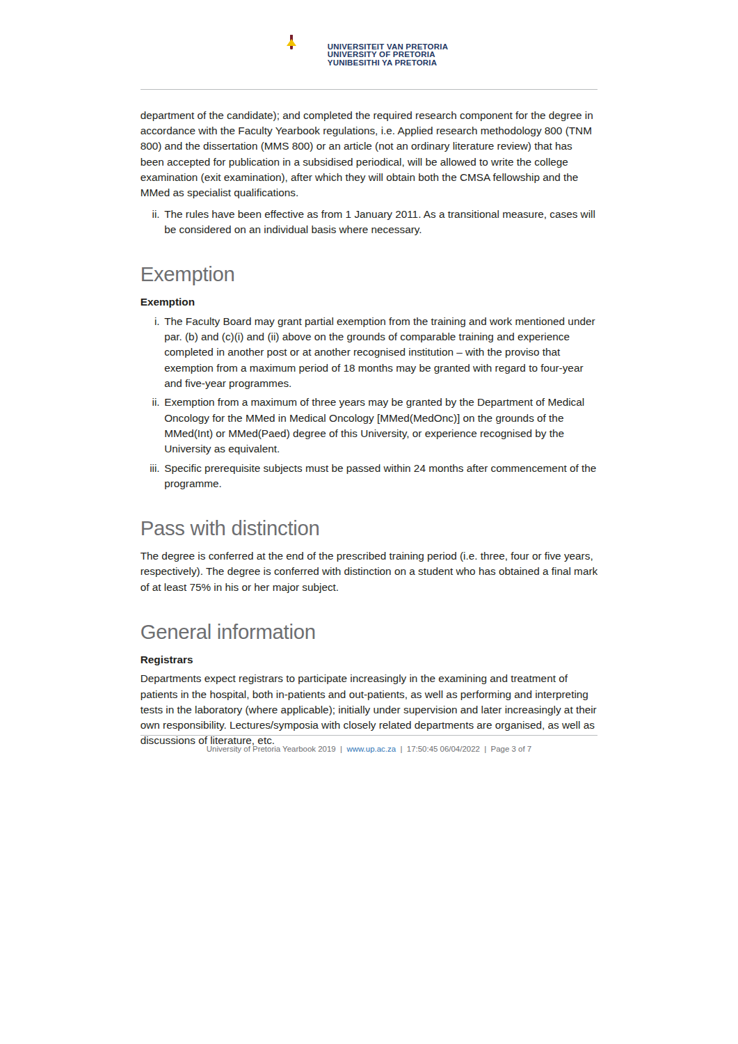Universiteit van Pretoria University of Pretoria Yunibesithi ya Pretoria
department of the candidate); and completed the required research component for the degree in accordance with the Faculty Yearbook regulations, i.e. Applied research methodology 800 (TNM 800) and the dissertation (MMS 800) or an article (not an ordinary literature review) that has been accepted for publication in a subsidised periodical, will be allowed to write the college examination (exit examination), after which they will obtain both the CMSA fellowship and the MMed as specialist qualifications.
The rules have been effective as from 1 January 2011. As a transitional measure, cases will be considered on an individual basis where necessary.
Exemption
Exemption
The Faculty Board may grant partial exemption from the training and work mentioned under par. (b) and (c)(i) and (ii) above on the grounds of comparable training and experience completed in another post or at another recognised institution – with the proviso that exemption from a maximum period of 18 months may be granted with regard to four-year and five-year programmes.
Exemption from a maximum of three years may be granted by the Department of Medical Oncology for the MMed in Medical Oncology [MMed(MedOnc)] on the grounds of the MMed(Int) or MMed(Paed) degree of this University, or experience recognised by the University as equivalent.
Specific prerequisite subjects must be passed within 24 months after commencement of the programme.
Pass with distinction
The degree is conferred at the end of the prescribed training period (i.e. three, four or five years, respectively). The degree is conferred with distinction on a student who has obtained a final mark of at least 75% in his or her major subject.
General information
Registrars
Departments expect registrars to participate increasingly in the examining and treatment of patients in the hospital, both in-patients and out-patients, as well as performing and interpreting tests in the laboratory (where applicable); initially under supervision and later increasingly at their own responsibility. Lectures/symposia with closely related departments are organised, as well as discussions of literature, etc.
University of Pretoria Yearbook 2019 | www.up.ac.za | 17:50:45 06/04/2022 | Page 3 of 7